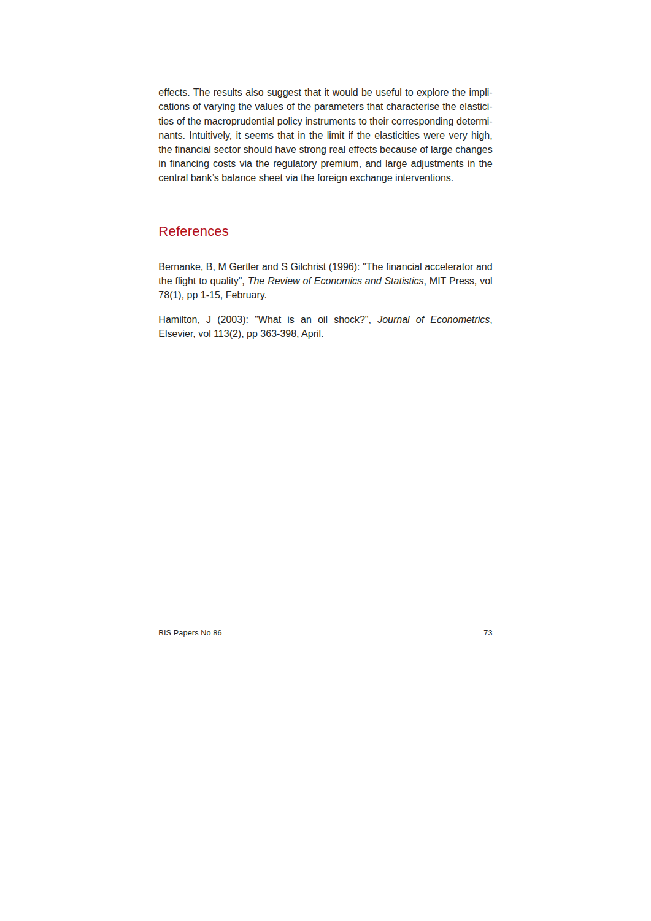effects. The results also suggest that it would be useful to explore the implications of varying the values of the parameters that characterise the elasticities of the macroprudential policy instruments to their corresponding determinants. Intuitively, it seems that in the limit if the elasticities were very high, the financial sector should have strong real effects because of large changes in financing costs via the regulatory premium, and large adjustments in the central bank’s balance sheet via the foreign exchange interventions.
References
Bernanke, B, M Gertler and S Gilchrist (1996): "The financial accelerator and the flight to quality", The Review of Economics and Statistics, MIT Press, vol 78(1), pp 1-15, February.
Hamilton, J (2003): "What is an oil shock?", Journal of Econometrics, Elsevier, vol 113(2), pp 363-398, April.
BIS Papers No 86 73